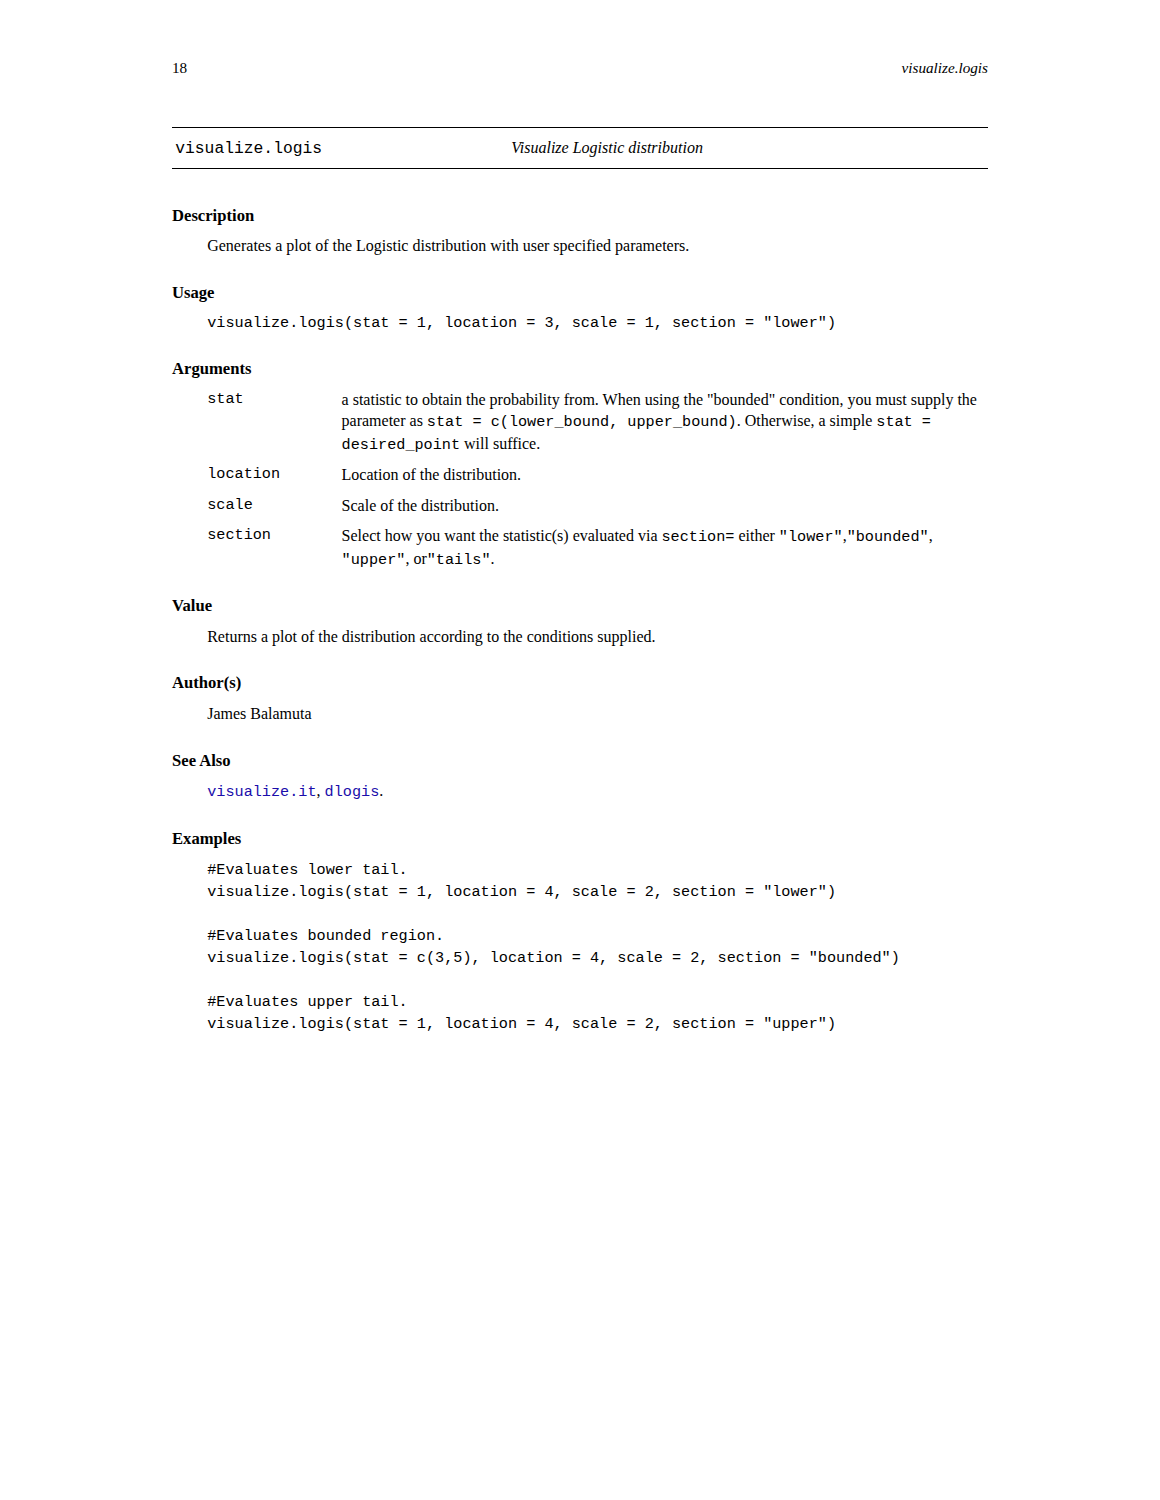18 visualize.logis
visualize.logis Visualize Logistic distribution
Description
Generates a plot of the Logistic distribution with user specified parameters.
Usage
visualize.logis(stat = 1, location = 3, scale = 1, section = "lower")
Arguments
stat
a statistic to obtain the probability from. When using the "bounded" condition, you must supply the parameter as stat = c(lower_bound, upper_bound). Otherwise, a simple stat = desired_point will suffice.
location
Location of the distribution.
scale
Scale of the distribution.
section
Select how you want the statistic(s) evaluated via section= either "lower","bounded", "upper", or"tails".
Value
Returns a plot of the distribution according to the conditions supplied.
Author(s)
James Balamuta
See Also
visualize.it, dlogis.
Examples
#Evaluates lower tail.
visualize.logis(stat = 1, location = 4, scale = 2, section = "lower")

#Evaluates bounded region.
visualize.logis(stat = c(3,5), location = 4, scale = 2, section = "bounded")

#Evaluates upper tail.
visualize.logis(stat = 1, location = 4, scale = 2, section = "upper")